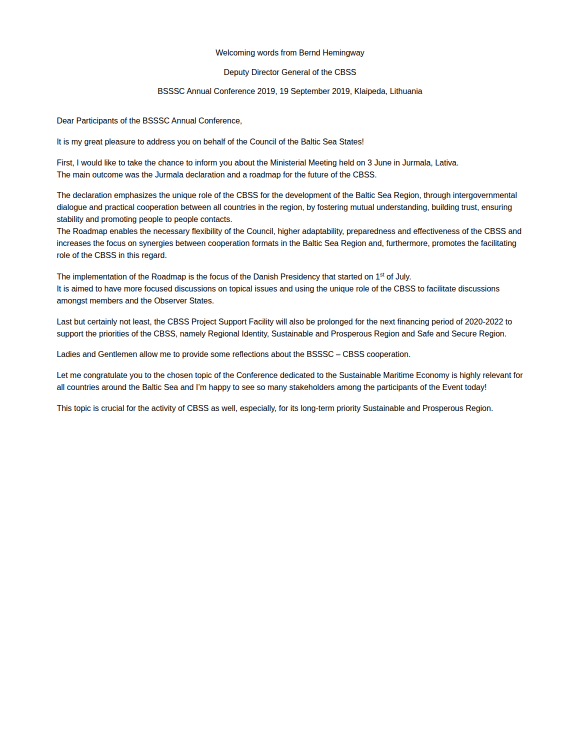Welcoming words from Bernd Hemingway
Deputy Director General of the CBSS
BSSSC Annual Conference 2019, 19 September 2019, Klaipeda, Lithuania
Dear Participants of the BSSSC Annual Conference,
It is my great pleasure to address you on behalf of the Council of the Baltic Sea States!
First, I would like to take the chance to inform you about the Ministerial Meeting held on 3 June in Jurmala, Lativa.
The main outcome was the Jurmala declaration and a roadmap for the future of the CBSS.
The declaration emphasizes the unique role of the CBSS for the development of the Baltic Sea Region, through intergovernmental dialogue and practical cooperation between all countries in the region, by fostering mutual understanding, building trust, ensuring stability and promoting people to people contacts.
The Roadmap enables the necessary flexibility of the Council, higher adaptability, preparedness and effectiveness of the CBSS and increases the focus on synergies between cooperation formats in the Baltic Sea Region and, furthermore, promotes the facilitating role of the CBSS in this regard.
The implementation of the Roadmap is the focus of the Danish Presidency that started on 1st of July.
It is aimed to have more focused discussions on topical issues and using the unique role of the CBSS to facilitate discussions amongst members and the Observer States.
Last but certainly not least, the CBSS Project Support Facility will also be prolonged for the next financing period of 2020-2022 to support the priorities of the CBSS, namely Regional Identity, Sustainable and Prosperous Region and Safe and Secure Region.
Ladies and Gentlemen allow me to provide some reflections about the BSSSC – CBSS cooperation.
Let me congratulate you to the chosen topic of the Conference dedicated to the Sustainable Maritime Economy is highly relevant for all countries around the Baltic Sea and I’m happy to see so many stakeholders among the participants of the Event today!
This topic is crucial for the activity of CBSS as well, especially, for its long-term priority Sustainable and Prosperous Region.